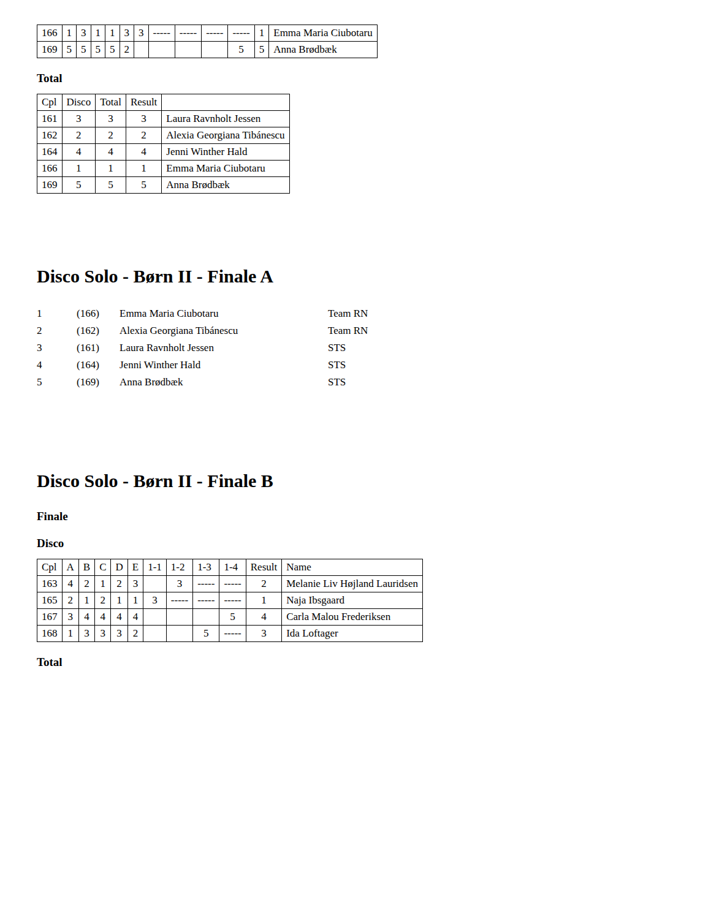| 166 | 1 | 3 | 1 | 1 | 3 | 3 | ----- | ----- | ----- | ----- | 1 | Emma Maria Ciubotaru |
| 169 | 5 | 5 | 5 | 5 | 2 | | | | | 5 | 5 | Anna Brødbæk |
Total
| Cpl | Disco | Total | Result | |
| --- | --- | --- | --- | --- |
| 161 | 3 | 3 | 3 | Laura Ravnholt Jessen |
| 162 | 2 | 2 | 2 | Alexia Georgiana Tibánescu |
| 164 | 4 | 4 | 4 | Jenni Winther Hald |
| 166 | 1 | 1 | 1 | Emma Maria Ciubotaru |
| 169 | 5 | 5 | 5 | Anna Brødbæk |
Disco Solo - Børn II - Finale A
| 1 | (166) | Emma Maria Ciubotaru | Team RN |
| 2 | (162) | Alexia Georgiana Tibánescu | Team RN |
| 3 | (161) | Laura Ravnholt Jessen | STS |
| 4 | (164) | Jenni Winther Hald | STS |
| 5 | (169) | Anna Brødbæk | STS |
Disco Solo - Børn II - Finale B
Finale
Disco
| Cpl | A | B | C | D | E | 1-1 | 1-2 | 1-3 | 1-4 | Result | Name |
| --- | --- | --- | --- | --- | --- | --- | --- | --- | --- | --- | --- |
| 163 | 4 | 2 | 1 | 2 | 3 | | 3 | ----- | ----- | 2 | Melanie Liv Højland Lauridsen |
| 165 | 2 | 1 | 2 | 1 | 1 | 3 | ----- | ----- | ----- | 1 | Naja Ibsgaard |
| 167 | 3 | 4 | 4 | 4 | 4 | | | | 5 | 4 | Carla Malou Frederiksen |
| 168 | 1 | 3 | 3 | 3 | 2 | | | 5 | ----- | 3 | Ida Loftager |
Total